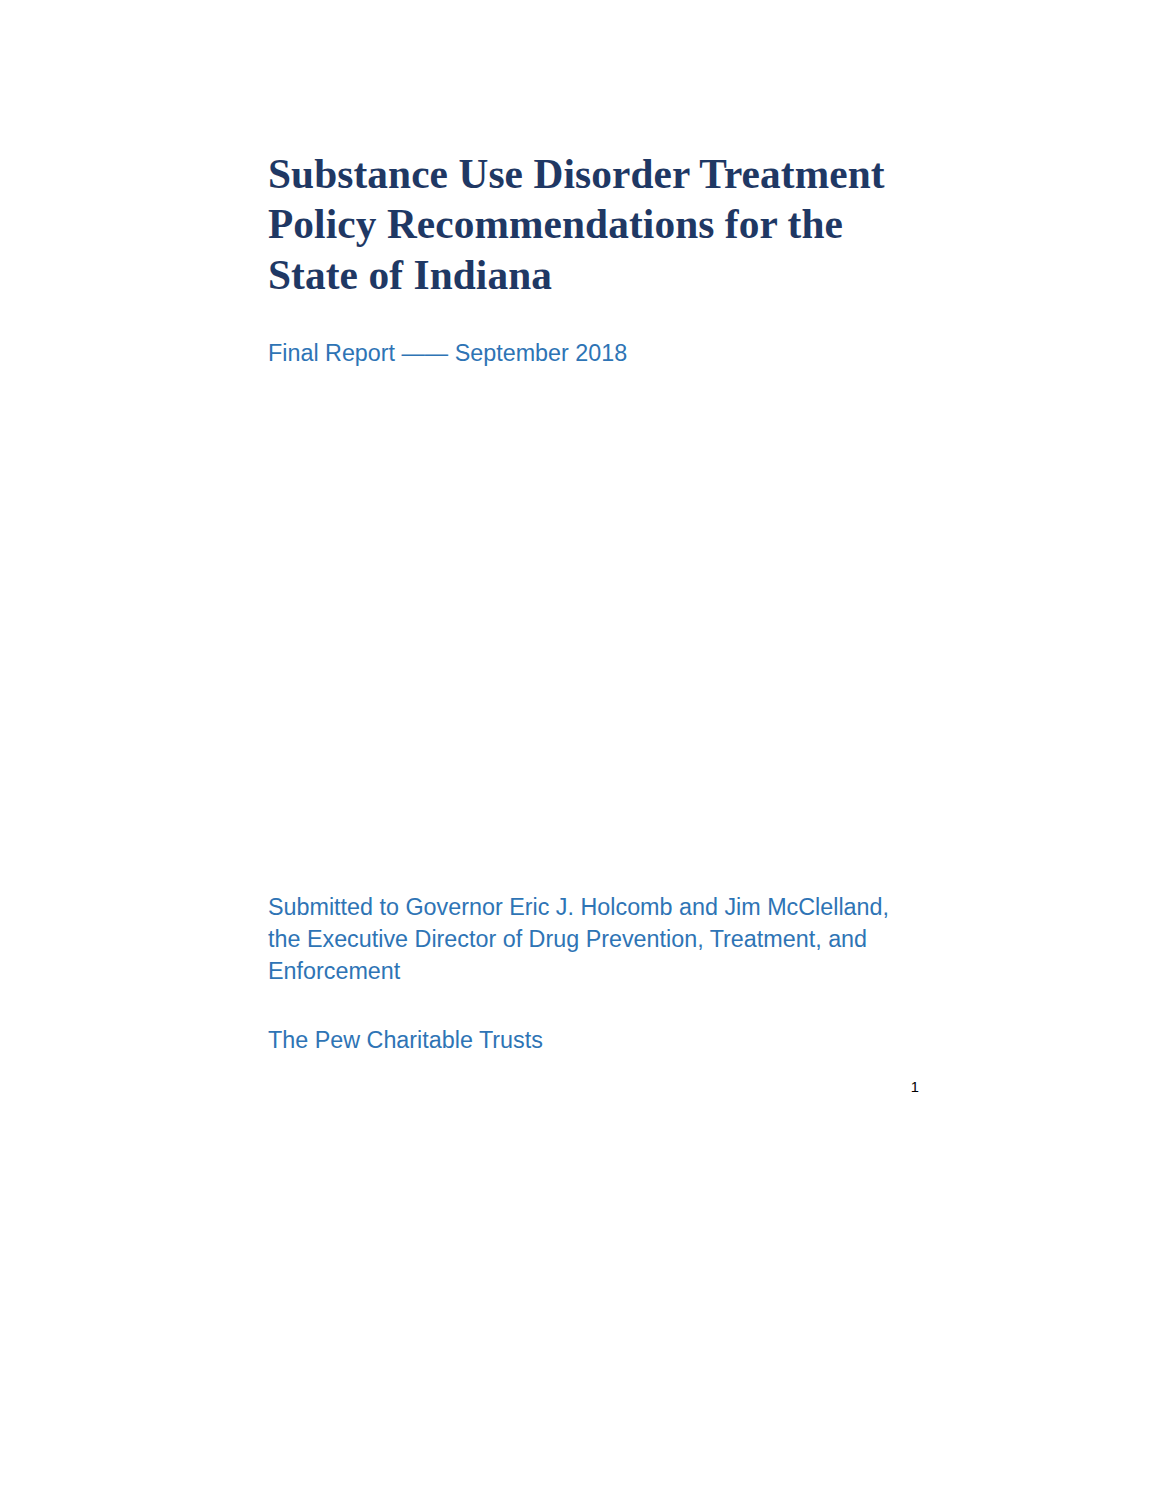Substance Use Disorder Treatment Policy Recommendations for the State of Indiana
Final Report —— September 2018
Submitted to Governor Eric J. Holcomb and Jim McClelland, the Executive Director of Drug Prevention, Treatment, and Enforcement
The Pew Charitable Trusts
1